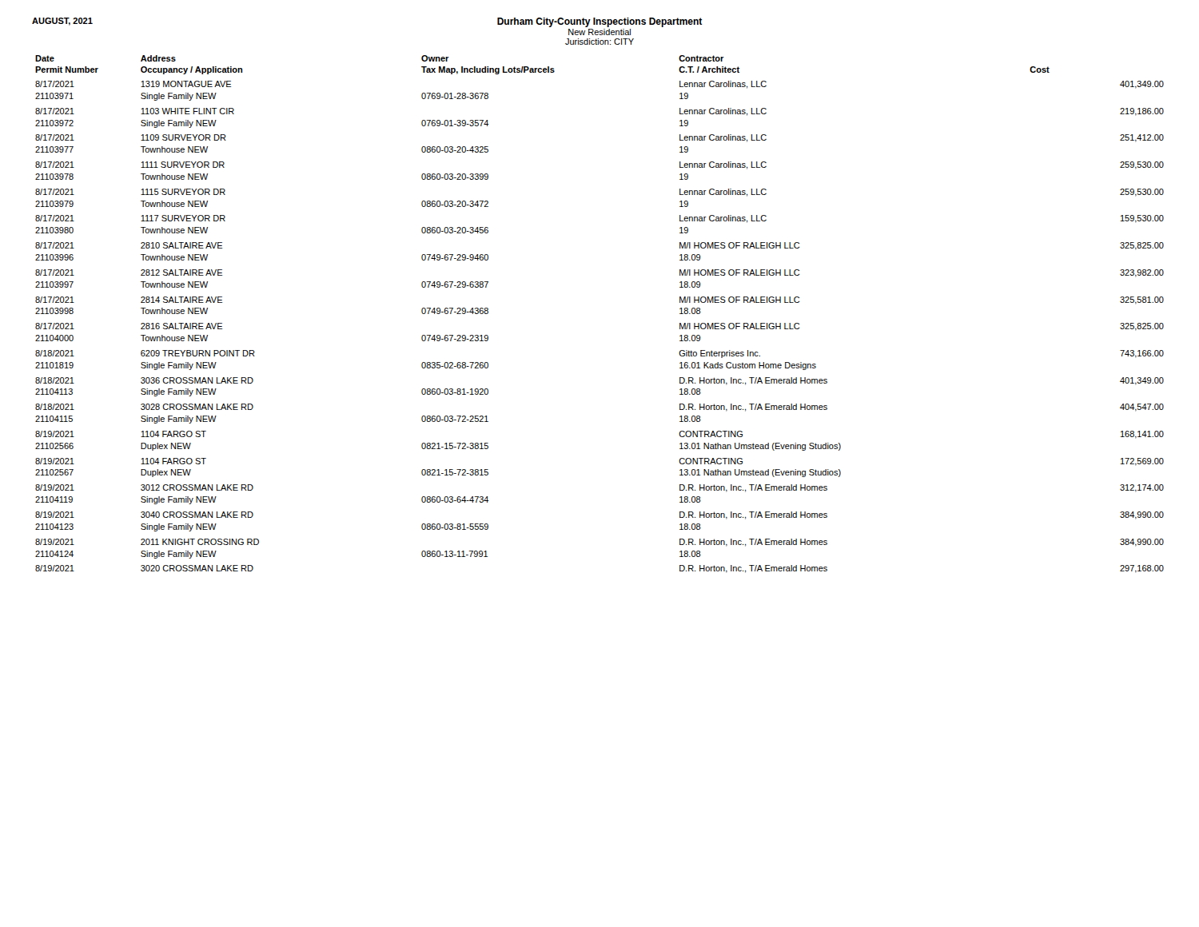AUGUST, 2021
Durham City-County Inspections Department
New Residential
Jurisdiction: CITY
| Date | Address | Owner | Contractor | |
| --- | --- | --- | --- | --- |
| Permit Number | Occupancy / Application | Tax Map, Including Lots/Parcels | C.T. / Architect | Cost |
| 8/17/2021 | 1319 MONTAGUE AVE | | Lennar Carolinas, LLC | 401,349.00 |
| 21103971 | Single Family NEW | 0769-01-28-3678 | 19 | |
| 8/17/2021 | 1103 WHITE FLINT CIR | | Lennar Carolinas, LLC | 219,186.00 |
| 21103972 | Single Family NEW | 0769-01-39-3574 | 19 | |
| 8/17/2021 | 1109 SURVEYOR DR | | Lennar Carolinas, LLC | 251,412.00 |
| 21103977 | Townhouse NEW | 0860-03-20-4325 | 19 | |
| 8/17/2021 | 1111 SURVEYOR DR | | Lennar Carolinas, LLC | 259,530.00 |
| 21103978 | Townhouse NEW | 0860-03-20-3399 | 19 | |
| 8/17/2021 | 1115 SURVEYOR DR | | Lennar Carolinas, LLC | 259,530.00 |
| 21103979 | Townhouse NEW | 0860-03-20-3472 | 19 | |
| 8/17/2021 | 1117 SURVEYOR DR | | Lennar Carolinas, LLC | 159,530.00 |
| 21103980 | Townhouse NEW | 0860-03-20-3456 | 19 | |
| 8/17/2021 | 2810 SALTAIRE AVE | | M/I HOMES OF RALEIGH LLC | 325,825.00 |
| 21103996 | Townhouse NEW | 0749-67-29-9460 | 18.09 | |
| 8/17/2021 | 2812 SALTAIRE AVE | | M/I HOMES OF RALEIGH LLC | 323,982.00 |
| 21103997 | Townhouse NEW | 0749-67-29-6387 | 18.09 | |
| 8/17/2021 | 2814 SALTAIRE AVE | | M/I HOMES OF RALEIGH LLC | 325,581.00 |
| 21103998 | Townhouse NEW | 0749-67-29-4368 | 18.08 | |
| 8/17/2021 | 2816 SALTAIRE AVE | | M/I HOMES OF RALEIGH LLC | 325,825.00 |
| 21104000 | Townhouse NEW | 0749-67-29-2319 | 18.09 | |
| 8/18/2021 | 6209 TREYBURN POINT DR | | Gitto Enterprises Inc. | 743,166.00 |
| 21101819 | Single Family NEW | 0835-02-68-7260 | 16.01 Kads Custom Home Designs | |
| 8/18/2021 | 3036 CROSSMAN LAKE RD | | D.R. Horton, Inc., T/A Emerald Homes | 401,349.00 |
| 21104113 | Single Family NEW | 0860-03-81-1920 | 18.08 | |
| 8/18/2021 | 3028 CROSSMAN LAKE RD | | D.R. Horton, Inc., T/A Emerald Homes | 404,547.00 |
| 21104115 | Single Family NEW | 0860-03-72-2521 | 18.08 | |
| 8/19/2021 | 1104 FARGO ST | | CONTRACTING | 168,141.00 |
| 21102566 | Duplex NEW | 0821-15-72-3815 | 13.01 Nathan Umstead (Evening Studios) | |
| 8/19/2021 | 1104 FARGO ST | | CONTRACTING | 172,569.00 |
| 21102567 | Duplex NEW | 0821-15-72-3815 | 13.01 Nathan Umstead (Evening Studios) | |
| 8/19/2021 | 3012 CROSSMAN LAKE RD | | D.R. Horton, Inc., T/A Emerald Homes | 312,174.00 |
| 21104119 | Single Family NEW | 0860-03-64-4734 | 18.08 | |
| 8/19/2021 | 3040 CROSSMAN LAKE RD | | D.R. Horton, Inc., T/A Emerald Homes | 384,990.00 |
| 21104123 | Single Family NEW | 0860-03-81-5559 | 18.08 | |
| 8/19/2021 | 2011 KNIGHT CROSSING RD | | D.R. Horton, Inc., T/A Emerald Homes | 384,990.00 |
| 21104124 | Single Family NEW | 0860-13-11-7991 | 18.08 | |
| 8/19/2021 | 3020 CROSSMAN LAKE RD | | D.R. Horton, Inc., T/A Emerald Homes | 297,168.00 |